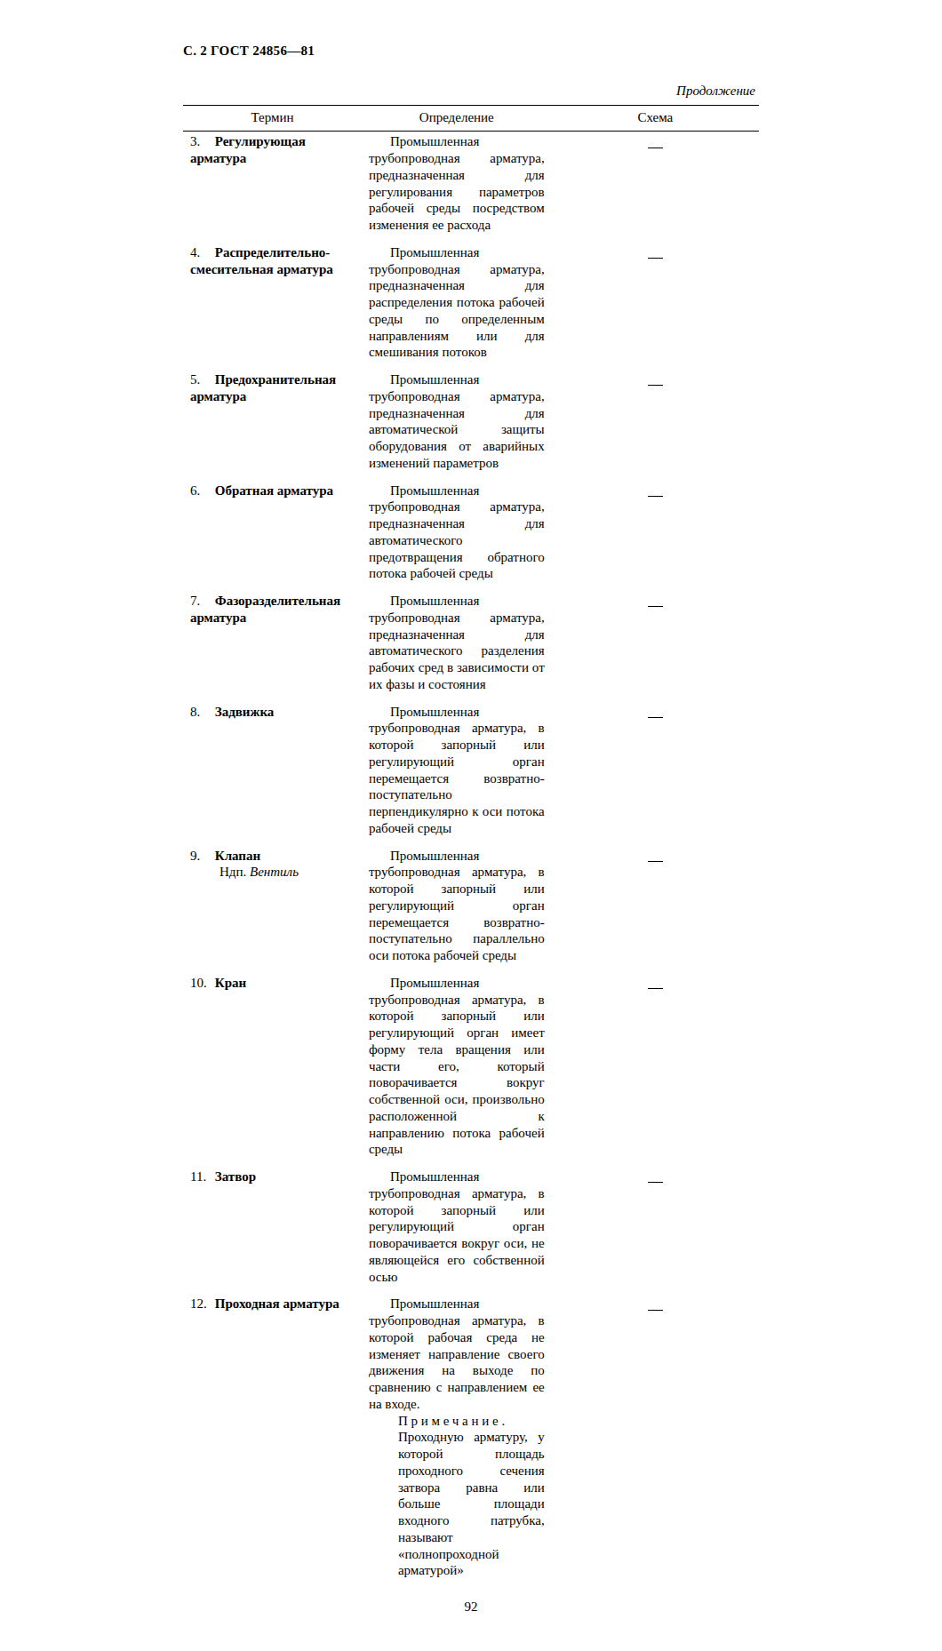С. 2 ГОСТ 24856—81
Продолжение
| Термин | Определение | Схема |
| --- | --- | --- |
| 3. Регулирующая арматура | Промышленная трубопроводная арматура, предназначенная для регулирования параметров рабочей среды посредством изменения ее расхода | |
| 4. Распределительно-смесительная арматура | Промышленная трубопроводная арматура, предназначенная для распределения потока рабочей среды по определенным направлениям или для смешивания потоков | |
| 5. Предохранительная арматура | Промышленная трубопроводная арматура, предназначенная для автоматической защиты оборудования от аварийных изменений параметров | |
| 6. Обратная арматура | Промышленная трубопроводная арматура, предназначенная для автоматического предотвращения обратного потока рабочей среды | |
| 7. Фазоразделительная арматура | Промышленная трубопроводная арматура, предназначенная для автоматического разделения рабочих сред в зависимости от их фазы и состояния | |
| 8. Задвижка | Промышленная трубопроводная арматура, в которой запорный или регулирующий орган перемещается возвратно-поступательно перпендикулярно к оси потока рабочей среды | |
| 9. Клапан Ндп. Вентиль | Промышленная трубопроводная арматура, в которой запорный или регулирующий орган перемещается возвратно-поступательно параллельно оси потока рабочей среды | |
| 10. Кран | Промышленная трубопроводная арматура, в которой запорный или регулирующий орган имеет форму тела вращения или части его, который поворачивается вокруг собственной оси, произвольно расположенной к направлению потока рабочей среды | |
| 11. Затвор | Промышленная трубопроводная арматура, в которой запорный или регулирующий орган поворачивается вокруг оси, не являющейся его собственной осью | |
| 12. Проходная арматура | Промышленная трубопроводная арматура, в которой рабочая среда не изменяет направление своего движения на выходе по сравнению с направлением ее на входе. Примечание. Проходную арматуру, у которой площадь проходного сечения затвора равна или больше площади входного патрубка, называют «полнопроходной арматурой» | |
92